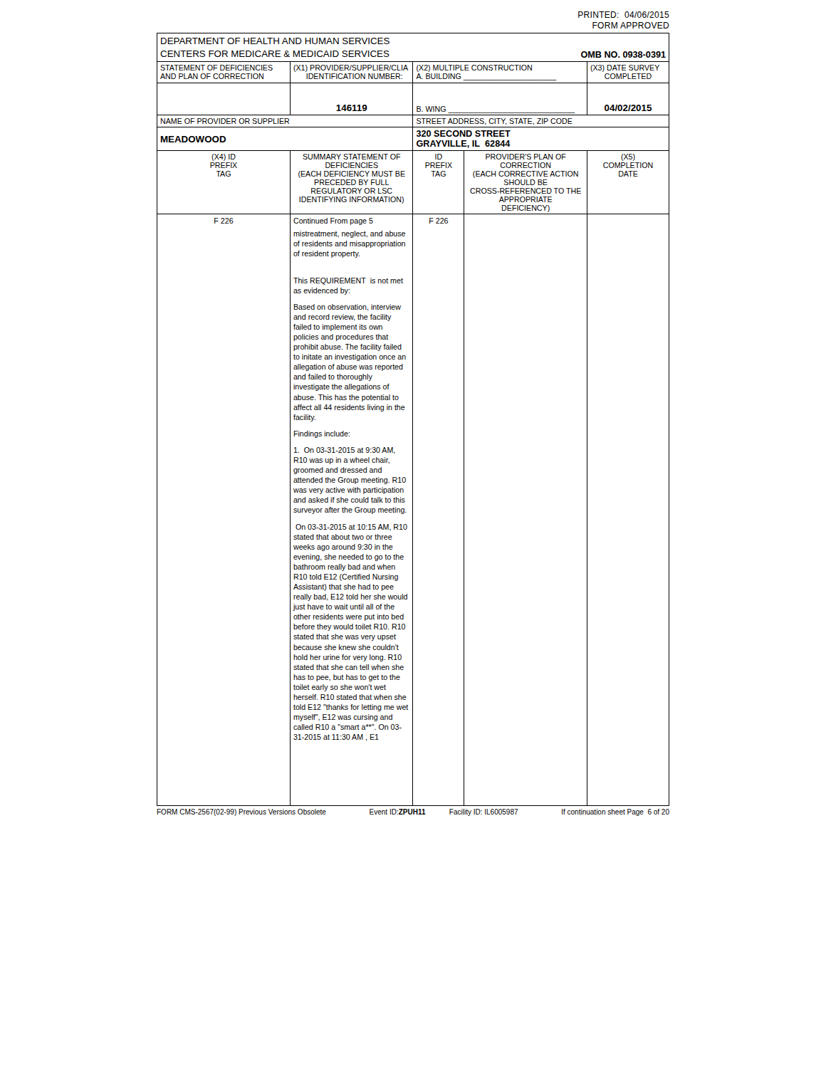PRINTED: 04/06/2015
FORM APPROVED
| Department of Health and Human Services Centers for Medicare & Medicaid Services | OMB NO. 0938-0391 |
| Statement of Deficiencies and Plan of Correction | (X1) Provider/Supplier/CLIA Identification Number: | (X2) Multiple Construction A. Building ______________________ | (X3) Date Survey Completed |
| | 146119 | B. Wing ______________________________ | 04/02/2015 |
| Name of Provider or Supplier | Street Address, City, State, Zip Code |
| MEADOWOOD | 320 SECOND STREET GRAYVILLE, IL 62844 |
| (X4) ID PREFIX TAG | SUMMARY STATEMENT OF DEFICIENCIES (EACH DEFICIENCY MUST BE PRECEDED BY FULL REGULATORY OR LSC IDENTIFYING INFORMATION) | ID PREFIX TAG | PROVIDER'S PLAN OF CORRECTION (EACH CORRECTIVE ACTION SHOULD BE CROSS-REFERENCED TO THE APPROPRIATE DEFICIENCY) | (X5) COMPLETION DATE |
| F 226 | Continued From page 5 mistreatment, neglect, and abuse of residents and misappropriation of resident property. This REQUIREMENT is not met as evidenced by: Based on observation, interview and record review, the facility failed to implement its own policies and procedures that prohibit abuse. The facility failed to initate an investigation once an allegation of abuse was reported and failed to thoroughly investigate the allegations of abuse. This has the potential to affect all 44 residents living in the facility. Findings include: 1. On 03-31-2015 at 9:30 AM, R10 was up in a wheel chair, groomed and dressed and attended the Group meeting. R10 was very active with participation and asked if she could talk to this surveyor after the Group meeting. On 03-31-2015 at 10:15 AM, R10 stated that about two or three weeks ago around 9:30 in the evening, she needed to go to the bathroom really bad and when R10 told E12 (Certified Nursing Assistant) that she had to pee really bad, E12 told her she would just have to wait until all of the other residents were put into bed before they would toilet R10. R10 stated that she was very upset because she knew she couldn't hold her urine for very long. R10 stated that she can tell when she has to pee, but has to get to the toilet early so she won't wet herself. R10 stated that when she told E12 "thanks for letting me wet myself", E12 was cursing and called R10 a "smart a**". On 03-31-2015 at 11:30 AM , E1 | F 226 | | |
FORM CMS-2567(02-99) Previous Versions Obsolete
Event ID:ZPUH11 Facility ID: IL6005987
If continuation sheet Page 6 of 20